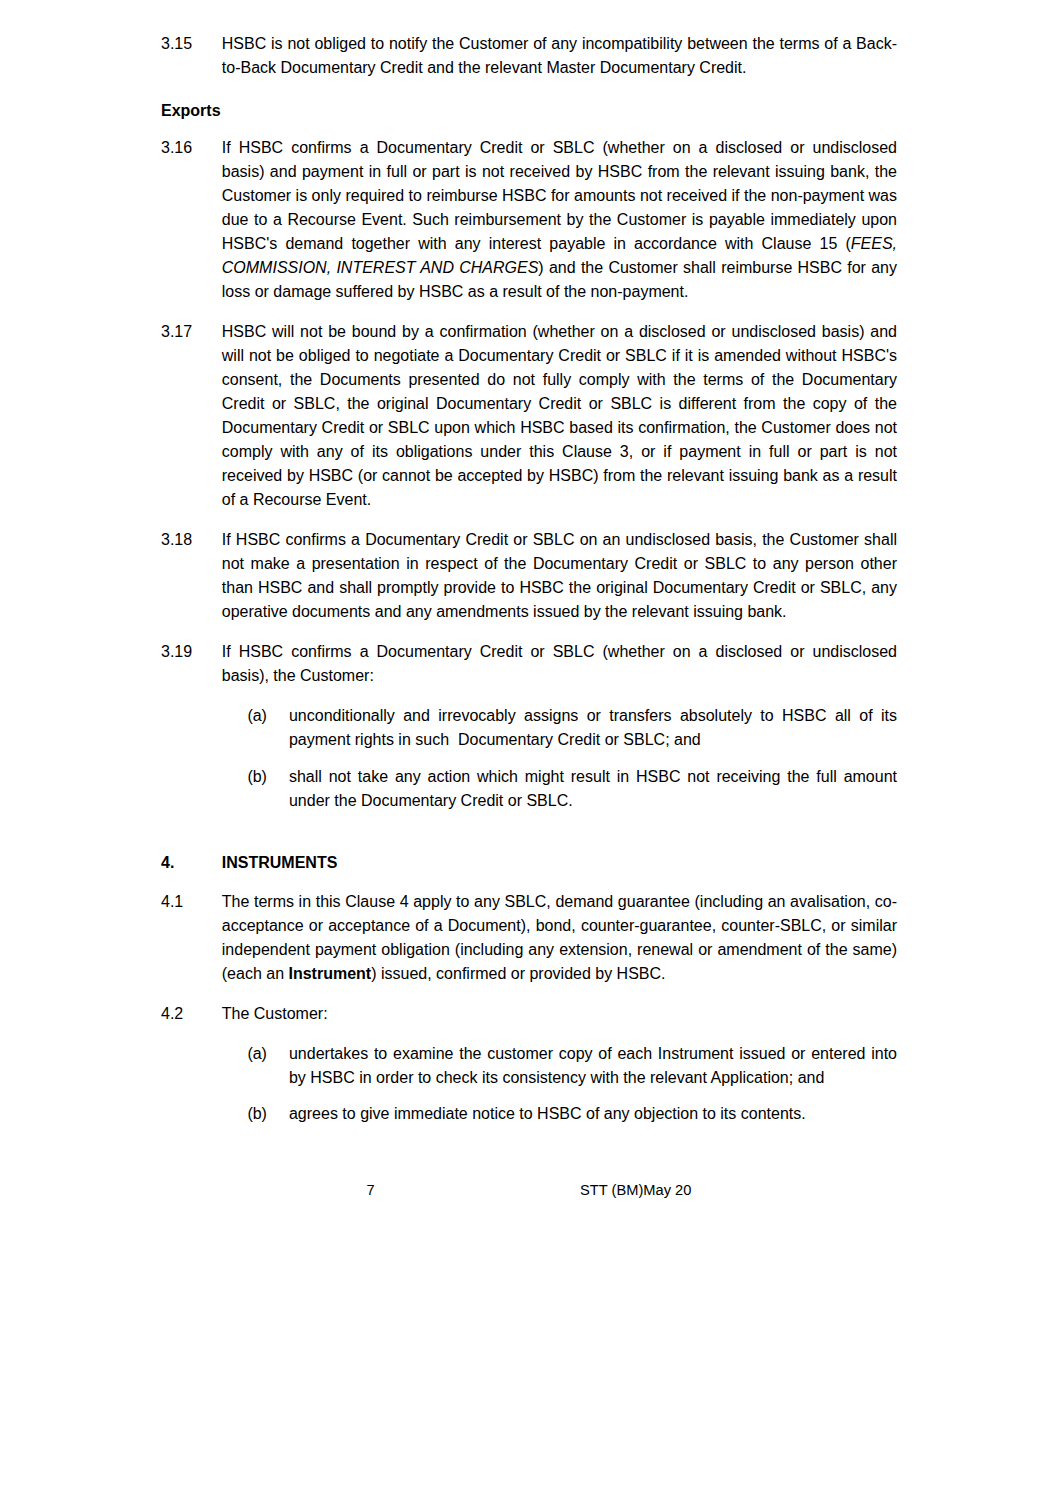3.15
HSBC is not obliged to notify the Customer of any incompatibility between the terms of a Back-to-Back Documentary Credit and the relevant Master Documentary Credit.
Exports
3.16
If HSBC confirms a Documentary Credit or SBLC (whether on a disclosed or undisclosed basis) and payment in full or part is not received by HSBC from the relevant issuing bank, the Customer is only required to reimburse HSBC for amounts not received if the non-payment was due to a Recourse Event. Such reimbursement by the Customer is payable immediately upon HSBC's demand together with any interest payable in accordance with Clause 15 (FEES, COMMISSION, INTEREST AND CHARGES) and the Customer shall reimburse HSBC for any loss or damage suffered by HSBC as a result of the non-payment.
3.17
HSBC will not be bound by a confirmation (whether on a disclosed or undisclosed basis) and will not be obliged to negotiate a Documentary Credit or SBLC if it is amended without HSBC's consent, the Documents presented do not fully comply with the terms of the Documentary Credit or SBLC, the original Documentary Credit or SBLC is different from the copy of the Documentary Credit or SBLC upon which HSBC based its confirmation, the Customer does not comply with any of its obligations under this Clause 3, or if payment in full or part is not received by HSBC (or cannot be accepted by HSBC) from the relevant issuing bank as a result of a Recourse Event.
3.18
If HSBC confirms a Documentary Credit or SBLC on an undisclosed basis, the Customer shall not make a presentation in respect of the Documentary Credit or SBLC to any person other than HSBC and shall promptly provide to HSBC the original Documentary Credit or SBLC, any operative documents and any amendments issued by the relevant issuing bank.
3.19
If HSBC confirms a Documentary Credit or SBLC (whether on a disclosed or undisclosed basis), the Customer:
(a) unconditionally and irrevocably assigns or transfers absolutely to HSBC all of its payment rights in such Documentary Credit or SBLC; and
(b) shall not take any action which might result in HSBC not receiving the full amount under the Documentary Credit or SBLC.
4.
INSTRUMENTS
4.1
The terms in this Clause 4 apply to any SBLC, demand guarantee (including an avalisation, co-acceptance or acceptance of a Document), bond, counter-guarantee, counter-SBLC, or similar independent payment obligation (including any extension, renewal or amendment of the same)(each an Instrument) issued, confirmed or provided by HSBC.
4.2
The Customer:
(a) undertakes to examine the customer copy of each Instrument issued or entered into by HSBC in order to check its consistency with the relevant Application; and
(b) agrees to give immediate notice to HSBC of any objection to its contents.
7 STT (BM)May 20